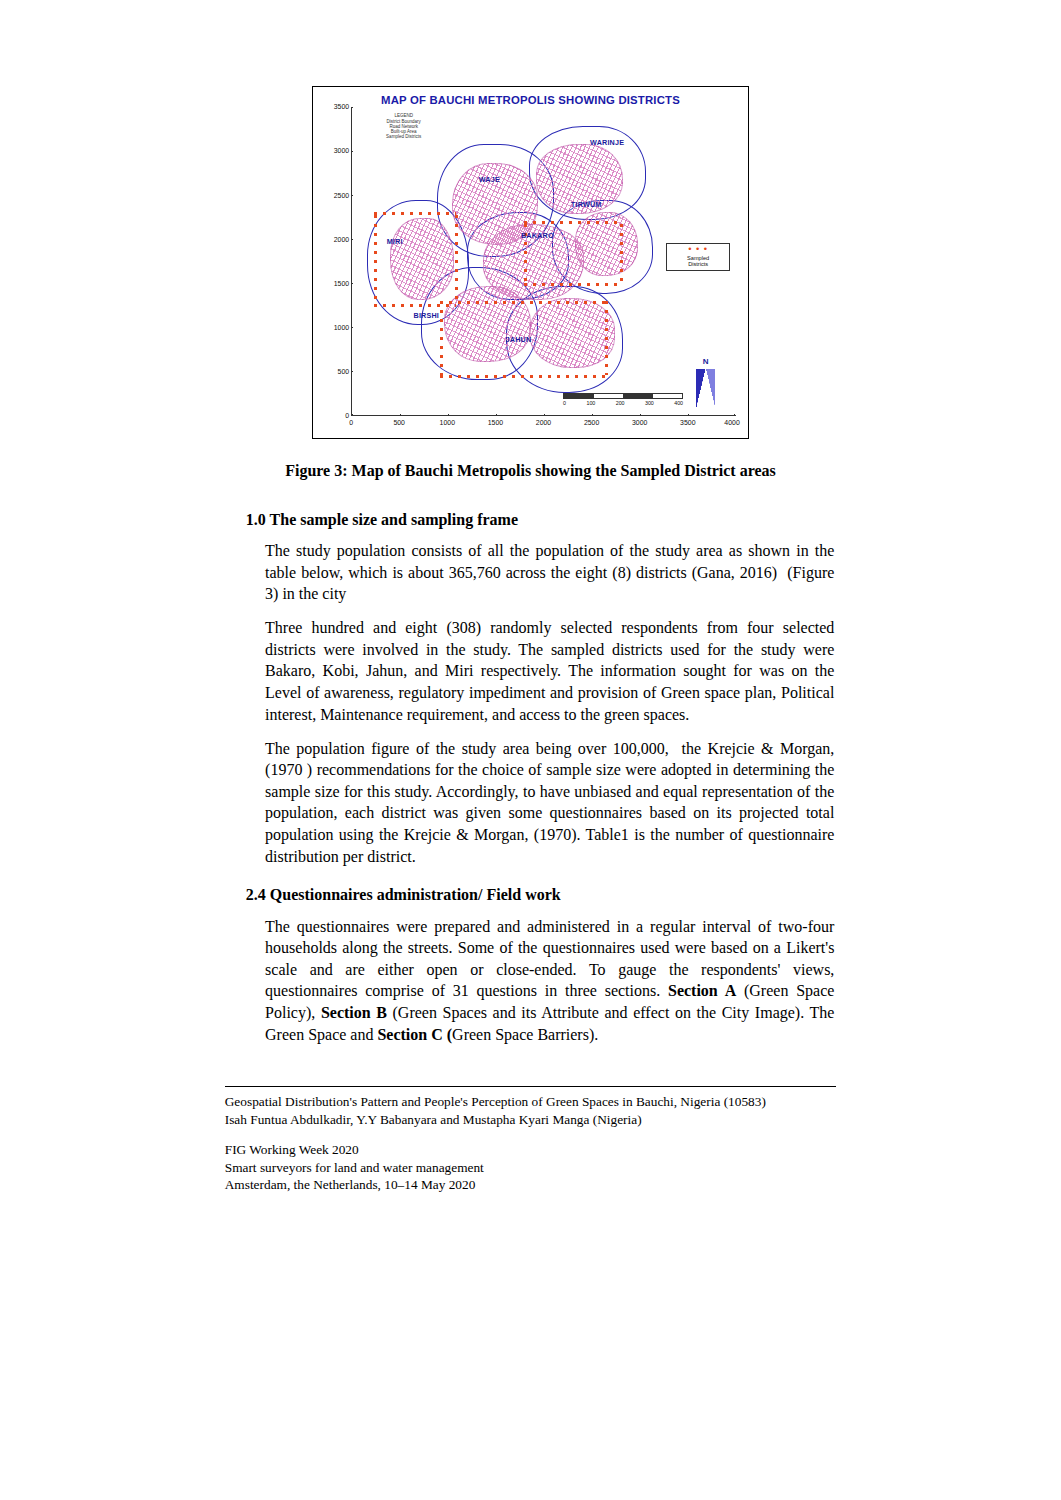MAP OF BAUCHI METROPOLIS SHOWING DISTRICTS
3500 3000 2500 2000 1500 1000 500 0
LEGEND
District Boundary
Road Network
Built-up Area
Sampled Districts
MIRI
WAJE
WARINJE
TIRWUM
BAKARO
BIRSHI
JAHUN
• • •
Sampled
Districts
N
0100200300400
0 500 1000 1500 2000 2500 3000 3500 4000
Figure 3: Map of Bauchi Metropolis showing the Sampled District areas
1.0 The sample size and sampling frame
The study population consists of all the population of the study area as shown in the table below, which is about 365,760 across the eight (8) districts (Gana, 2016) (Figure 3) in the city
Three hundred and eight (308) randomly selected respondents from four selected districts were involved in the study. The sampled districts used for the study were Bakaro, Kobi, Jahun, and Miri respectively. The information sought for was on the Level of awareness, regulatory impediment and provision of Green space plan, Political interest, Maintenance requirement, and access to the green spaces.
The population figure of the study area being over 100,000, the Krejcie & Morgan, (1970 ) recommendations for the choice of sample size were adopted in determining the sample size for this study. Accordingly, to have unbiased and equal representation of the population, each district was given some questionnaires based on its projected total population using the Krejcie & Morgan, (1970). Table1 is the number of questionnaire distribution per district.
2.4 Questionnaires administration/ Field work
The questionnaires were prepared and administered in a regular interval of two-four households along the streets. Some of the questionnaires used were based on a Likert's scale and are either open or close-ended. To gauge the respondents' views, questionnaires comprise of 31 questions in three sections. Section A (Green Space Policy), Section B (Green Spaces and its Attribute and effect on the City Image). The Green Space and Section C (Green Space Barriers).
Geospatial Distribution's Pattern and People's Perception of Green Spaces in Bauchi, Nigeria (10583)
Isah Funtua Abdulkadir, Y.Y Babanyara and Mustapha Kyari Manga (Nigeria)
FIG Working Week 2020
Smart surveyors for land and water management
Amsterdam, the Netherlands, 10–14 May 2020